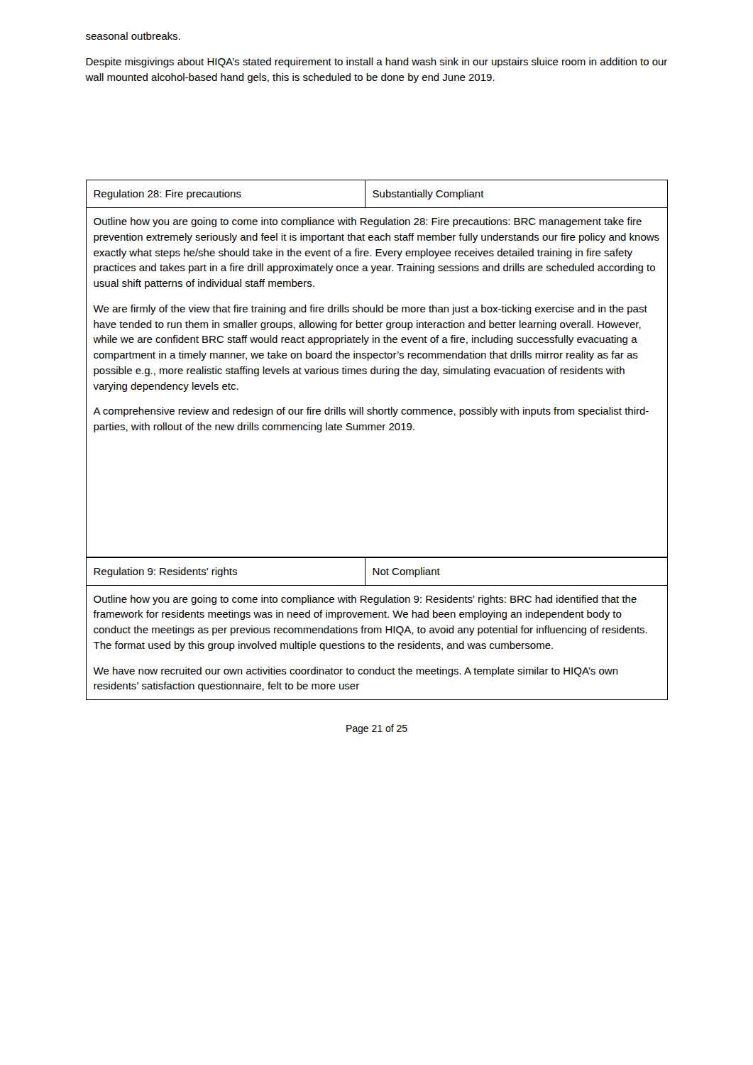seasonal outbreaks.
Despite misgivings about HIQA’s stated requirement to install a hand wash sink in our upstairs sluice room in addition to our wall mounted alcohol-based hand gels, this is scheduled to be done by end June 2019.
| Regulation 28: Fire precautions | Substantially Compliant |
Outline how you are going to come into compliance with Regulation 28: Fire precautions: BRC management take fire prevention extremely seriously and feel it is important that each staff member fully understands our fire policy and knows exactly what steps he/she should take in the event of a fire. Every employee receives detailed training in fire safety practices and takes part in a fire drill approximately once a year. Training sessions and drills are scheduled according to usual shift patterns of individual staff members.
We are firmly of the view that fire training and fire drills should be more than just a box-ticking exercise and in the past have tended to run them in smaller groups, allowing for better group interaction and better learning overall. However, while we are confident BRC staff would react appropriately in the event of a fire, including successfully evacuating a compartment in a timely manner, we take on board the inspector’s recommendation that drills mirror reality as far as possible e.g., more realistic staffing levels at various times during the day, simulating evacuation of residents with varying dependency levels etc.
A comprehensive review and redesign of our fire drills will shortly commence, possibly with inputs from specialist third-parties, with rollout of the new drills commencing late Summer 2019.
| Regulation 9: Residents' rights | Not Compliant |
Outline how you are going to come into compliance with Regulation 9: Residents' rights: BRC had identified that the framework for residents meetings was in need of improvement. We had been employing an independent body to conduct the meetings as per previous recommendations from HIQA, to avoid any potential for influencing of residents. The format used by this group involved multiple questions to the residents, and was cumbersome.
We have now recruited our own activities coordinator to conduct the meetings. A template similar to HIQA’s own residents’ satisfaction questionnaire, felt to be more user
Page 21 of 25